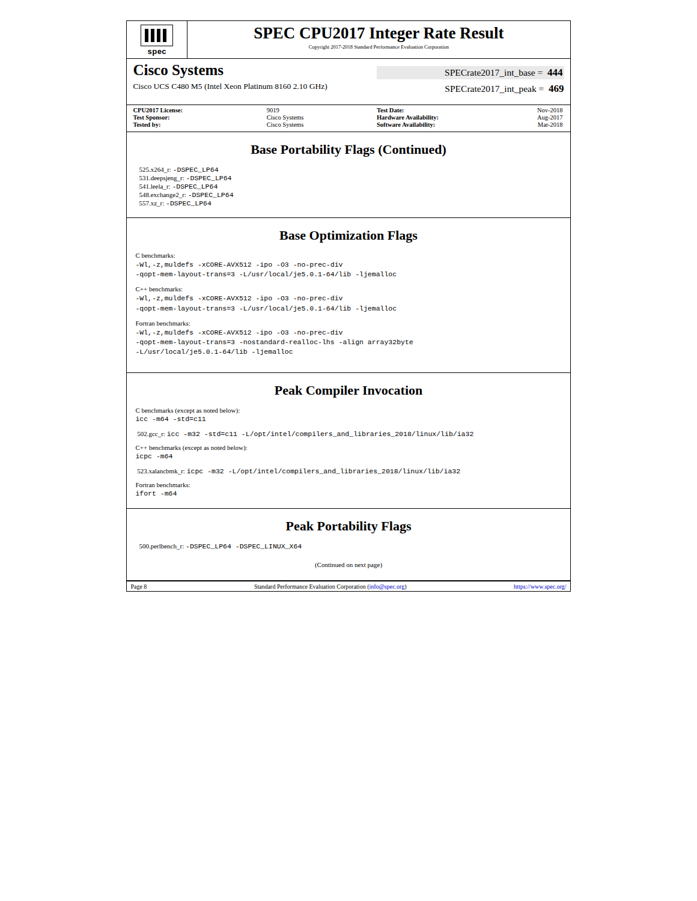spec
SPEC CPU2017 Integer Rate Result
Copyright 2017-2018 Standard Performance Evaluation Corporation
Cisco Systems
Cisco UCS C480 M5 (Intel Xeon Platinum 8160 2.10 GHz)
SPECrate2017_int_base = 444
SPECrate2017_int_peak = 469
| CPU2017 License: | 9019 |
| Test Sponsor: | Cisco Systems |
| Tested by: | Cisco Systems |
| Test Date: | Nov-2018 |
| Hardware Availability: | Aug-2017 |
| Software Availability: | Mar-2018 |
Base Portability Flags (Continued)
525.x264_r: -DSPEC_LP64
531.deepsjeng_r: -DSPEC_LP64
541.leela_r: -DSPEC_LP64
548.exchange2_r: -DSPEC_LP64
557.xz_r: -DSPEC_LP64
Base Optimization Flags
C benchmarks:
-Wl,-z,muldefs -xCORE-AVX512 -ipo -O3 -no-prec-div
-qopt-mem-layout-trans=3 -L/usr/local/je5.0.1-64/lib -ljemalloc
C++ benchmarks:
-Wl,-z,muldefs -xCORE-AVX512 -ipo -O3 -no-prec-div
-qopt-mem-layout-trans=3 -L/usr/local/je5.0.1-64/lib -ljemalloc
Fortran benchmarks:
-Wl,-z,muldefs -xCORE-AVX512 -ipo -O3 -no-prec-div
-qopt-mem-layout-trans=3 -nostandard-realloc-lhs -align array32byte
-L/usr/local/je5.0.1-64/lib -ljemalloc
Peak Compiler Invocation
C benchmarks (except as noted below):
icc -m64 -std=c11
502.gcc_r: icc -m32 -std=c11 -L/opt/intel/compilers_and_libraries_2018/linux/lib/ia32
C++ benchmarks (except as noted below):
icpc -m64
523.xalancbmk_r: icpc -m32 -L/opt/intel/compilers_and_libraries_2018/linux/lib/ia32
Fortran benchmarks:
ifort -m64
Peak Portability Flags
500.perlbench_r: -DSPEC_LP64 -DSPEC_LINUX_X64
(Continued on next page)
Page 8
Standard Performance Evaluation Corporation (info@spec.org)
https://www.spec.org/